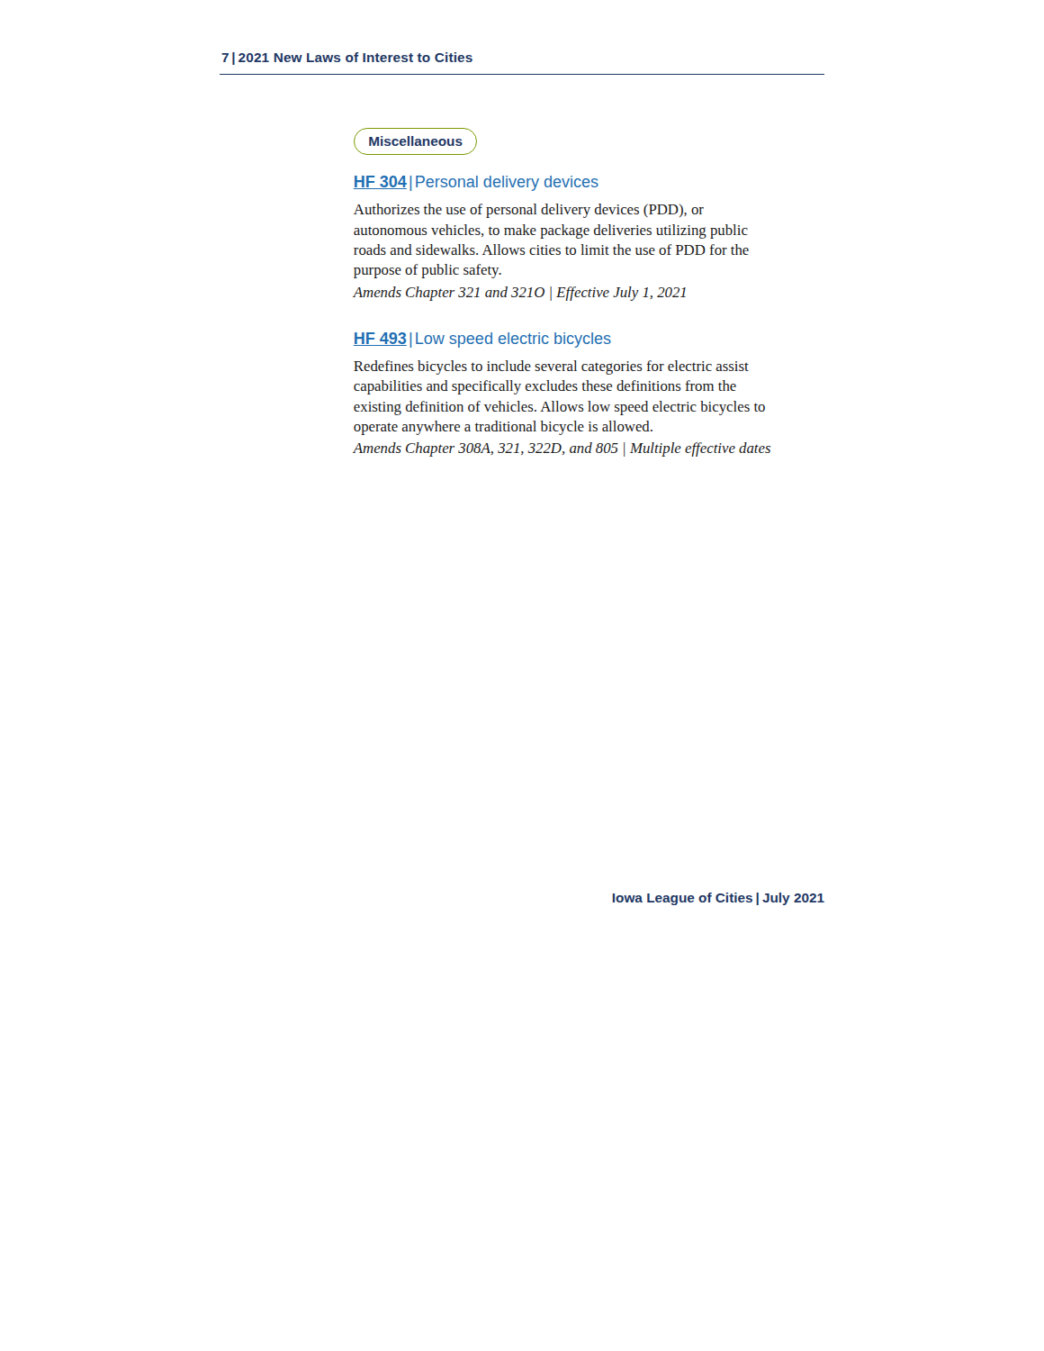7|2021 New Laws of Interest to Cities
Miscellaneous
HF 304|Personal delivery devices
Authorizes the use of personal delivery devices (PDD), or autonomous vehicles, to make package deliveries utilizing public roads and sidewalks. Allows cities to limit the use of PDD for the purpose of public safety.
Amends Chapter 321 and 321O | Effective July 1, 2021
HF 493|Low speed electric bicycles
Redefines bicycles to include several categories for electric assist capabilities and specifically excludes these definitions from the existing definition of vehicles. Allows low speed electric bicycles to operate anywhere a traditional bicycle is allowed.
Amends Chapter 308A, 321, 322D, and 805 | Multiple effective dates
Iowa League of Cities|July 2021